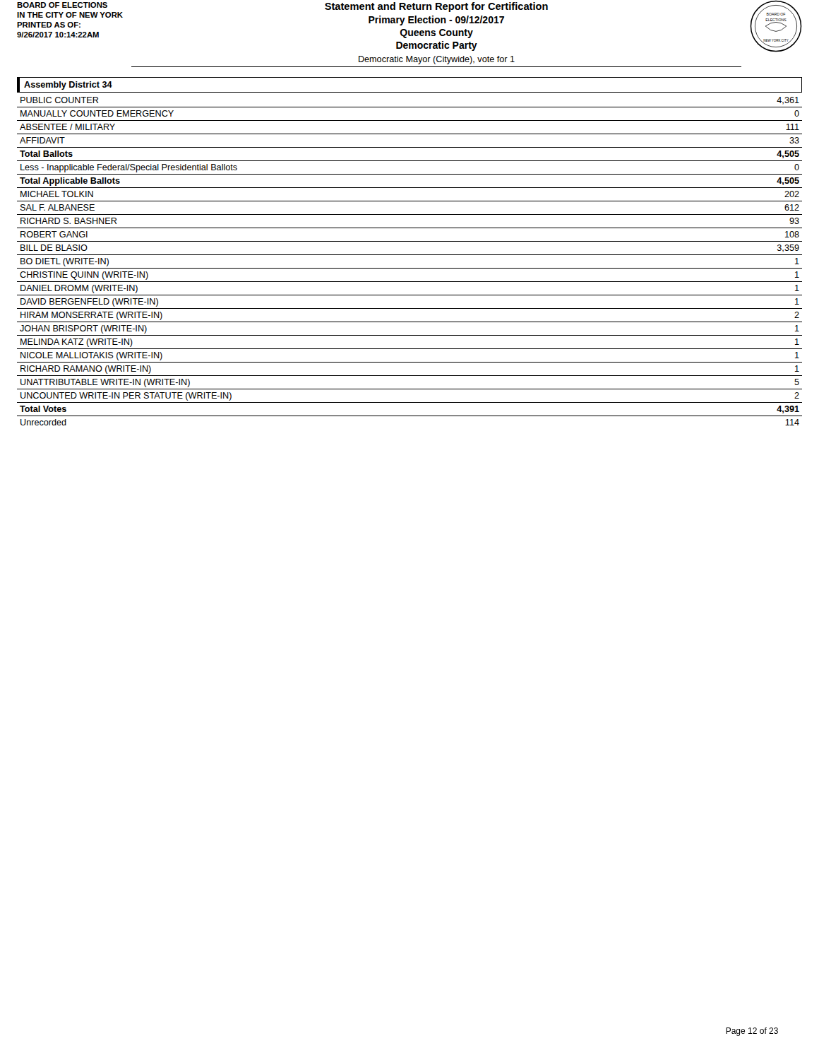BOARD OF ELECTIONS
IN THE CITY OF NEW YORK
PRINTED AS OF:
9/26/2017 10:14:22AM
Statement and Return Report for Certification
Primary Election - 09/12/2017
Queens County
Democratic Party
Democratic Mayor (Citywide), vote for 1
Assembly District 34
| PUBLIC COUNTER | 4,361 |
| MANUALLY COUNTED EMERGENCY | 0 |
| ABSENTEE / MILITARY | 111 |
| AFFIDAVIT | 33 |
| Total Ballots | 4,505 |
| Less - Inapplicable Federal/Special Presidential Ballots | 0 |
| Total Applicable Ballots | 4,505 |
| MICHAEL TOLKIN | 202 |
| SAL F. ALBANESE | 612 |
| RICHARD S. BASHNER | 93 |
| ROBERT GANGI | 108 |
| BILL DE BLASIO | 3,359 |
| BO DIETL (WRITE-IN) | 1 |
| CHRISTINE QUINN (WRITE-IN) | 1 |
| DANIEL DROMM (WRITE-IN) | 1 |
| DAVID BERGENFELD (WRITE-IN) | 1 |
| HIRAM MONSERRATE (WRITE-IN) | 2 |
| JOHAN BRISPORT (WRITE-IN) | 1 |
| MELINDA KATZ (WRITE-IN) | 1 |
| NICOLE MALLIOTAKIS (WRITE-IN) | 1 |
| RICHARD RAMANO (WRITE-IN) | 1 |
| UNATTRIBUTABLE WRITE-IN (WRITE-IN) | 5 |
| UNCOUNTED WRITE-IN PER STATUTE (WRITE-IN) | 2 |
| Total Votes | 4,391 |
| Unrecorded | 114 |
Page 12 of 23